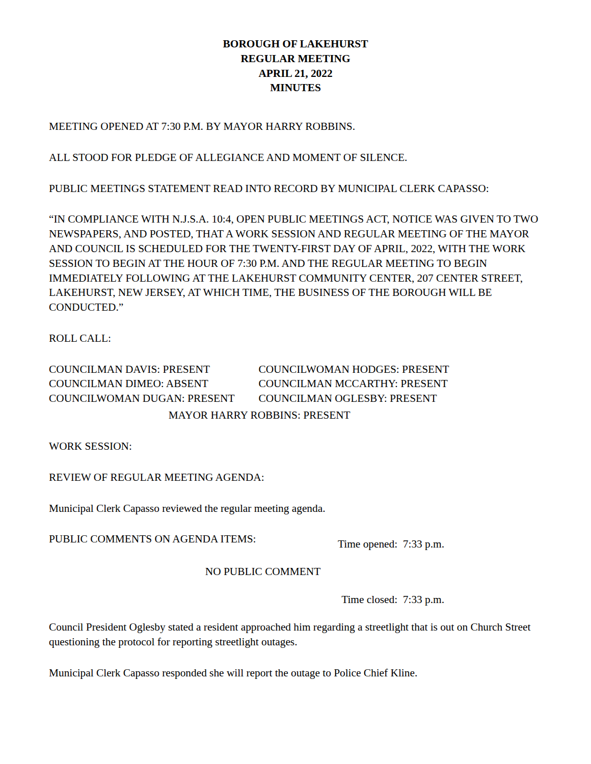BOROUGH OF LAKEHURST REGULAR MEETING APRIL 21, 2022 MINUTES
Meeting opened at 7:30 p.m. by Mayor Harry Robbins.
All stood for Pledge of Allegiance and moment of silence.
Public meetings statement read into record by Municipal Clerk Capasso:
“In compliance with N.J.S.A. 10:4, Open Public Meetings Act, notice was given to two newspapers, and posted, that a work session and regular meeting of the Mayor and Council is scheduled for the twenty-first day of April, 2022, with the work session to begin at the hour of 7:30 p.m. and the regular meeting to begin immediately following at the Lakehurst Community Center, 207 Center Street, Lakehurst, New Jersey, at which time, the business of the Borough will be conducted.”
Roll call:
| Councilman Davis: Present | Councilwoman Hodges: Present |
| Councilman DiMeo: Absent | Councilman McCarthy: Present |
| Councilwoman Dugan: Present | Councilman Oglesby: Present |
Mayor Harry Robbins: Present
Work session:
Review of regular meeting agenda:
Municipal Clerk Capasso reviewed the regular meeting agenda.
Public comments on agenda items:
Time opened: 7:33 p.m.
No public comment
Time closed: 7:33 p.m.
Council President Oglesby stated a resident approached him regarding a streetlight that is out on Church Street questioning the protocol for reporting streetlight outages.
Municipal Clerk Capasso responded she will report the outage to Police Chief Kline.